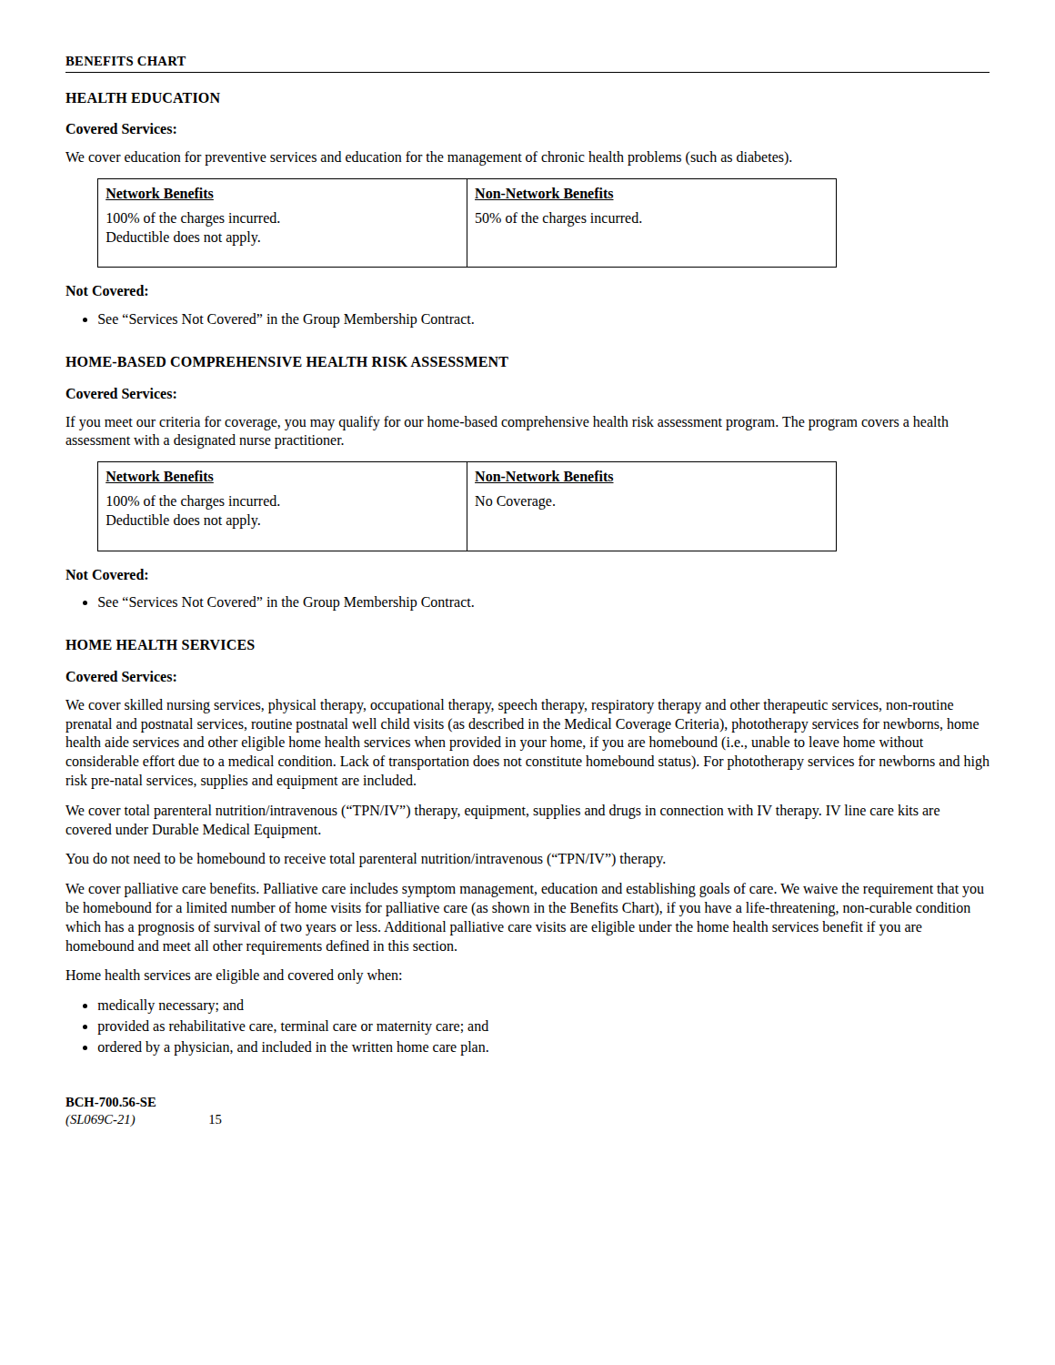BENEFITS CHART
HEALTH EDUCATION
Covered Services:
We cover education for preventive services and education for the management of chronic health problems (such as diabetes).
| Network Benefits 100% of the charges incurred. Deductible does not apply. | Non-Network Benefits 50% of the charges incurred. |
Not Covered:
See “Services Not Covered” in the Group Membership Contract.
HOME-BASED COMPREHENSIVE HEALTH RISK ASSESSMENT
Covered Services:
If you meet our criteria for coverage, you may qualify for our home-based comprehensive health risk assessment program. The program covers a health assessment with a designated nurse practitioner.
| Network Benefits 100% of the charges incurred. Deductible does not apply. | Non-Network Benefits No Coverage. |
Not Covered:
See “Services Not Covered” in the Group Membership Contract.
HOME HEALTH SERVICES
Covered Services:
We cover skilled nursing services, physical therapy, occupational therapy, speech therapy, respiratory therapy and other therapeutic services, non-routine prenatal and postnatal services, routine postnatal well child visits (as described in the Medical Coverage Criteria), phototherapy services for newborns, home health aide services and other eligible home health services when provided in your home, if you are homebound (i.e., unable to leave home without considerable effort due to a medical condition. Lack of transportation does not constitute homebound status). For phototherapy services for newborns and high risk pre-natal services, supplies and equipment are included.
We cover total parenteral nutrition/intravenous (“TPN/IV”) therapy, equipment, supplies and drugs in connection with IV therapy. IV line care kits are covered under Durable Medical Equipment.
You do not need to be homebound to receive total parenteral nutrition/intravenous (“TPN/IV”) therapy.
We cover palliative care benefits. Palliative care includes symptom management, education and establishing goals of care. We waive the requirement that you be homebound for a limited number of home visits for palliative care (as shown in the Benefits Chart), if you have a life-threatening, non-curable condition which has a prognosis of survival of two years or less. Additional palliative care visits are eligible under the home health services benefit if you are homebound and meet all other requirements defined in this section.
Home health services are eligible and covered only when:
medically necessary; and
provided as rehabilitative care, terminal care or maternity care; and
ordered by a physician, and included in the written home care plan.
BCH-700.56-SE
(SL069C-21) 15